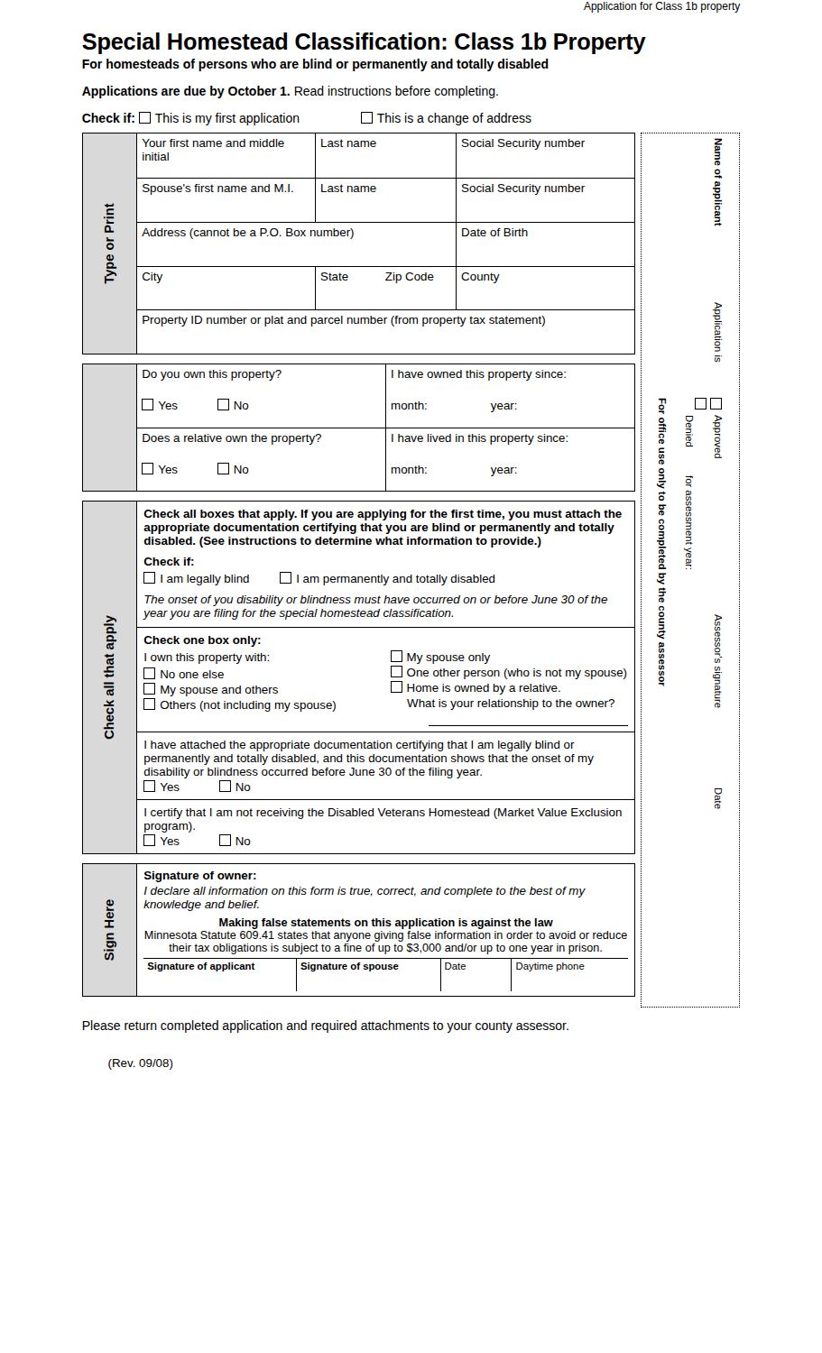Application for Class 1b property
Special Homestead Classification: Class 1b Property
For homesteads of persons who are blind or permanently and totally disabled
Applications are due by October 1. Read instructions before completing.
Check if: This is my first application This is a change of address
Type or Print
| Your first name and middle initial | Last name | Social Security number |
| Spouse's first name and M.I. | Last name | Social Security number |
| Address (cannot be a P.O. Box number) | Date of Birth |
| City | State Zip Code | County |
| Property ID number or plat and parcel number (from property tax statement) |
| Do you own this property? | I have owned this property since: |
| Yes No | month: year: |
| Does a relative own the property? | I have lived in this property since: |
| Yes No | month: year: |
Check all that apply
Check all boxes that apply. If you are applying for the first time, you must attach the appropriate documentation certifying that you are blind or permanently and totally disabled. (See instructions to determine what information to provide.)
Check if:
I am legally blind I am permanently and totally disabled
The onset of you disability or blindness must have occurred on or before June 30 of the year you are filing for the special homestead classification.
Check one box only:
I own this property with:
No one else
My spouse and others
Others (not including my spouse)
My spouse only
One other person (who is not my spouse)
Home is owned by a relative.
What is your relationship to the owner?
I have attached the appropriate documentation certifying that I am legally blind or permanently and totally disabled, and this documentation shows that the onset of my disability or blindness occurred before June 30 of the filing year.
Yes No
I certify that I am not receiving the Disabled Veterans Homestead (Market Value Exclusion program).
Yes No
Sign Here
Signature of owner:
I declare all information on this form is true, correct, and complete to the best of my knowledge and belief.
Making false statements on this application is against the law
Minnesota Statute 609.41 states that anyone giving false information in order to avoid or reduce their tax obligations is subject to a fine of up to $3,000 and/or up to one year in prison.
| Signature of applicant | Signature of spouse | Date | Daytime phone |
Name of applicant
Application is
Approved
Denied
For office use only to be completed by the county assessor
for assessment year:
Assessor's signature
Date
Please return completed application and required attachments to your county assessor.
(Rev. 09/08)